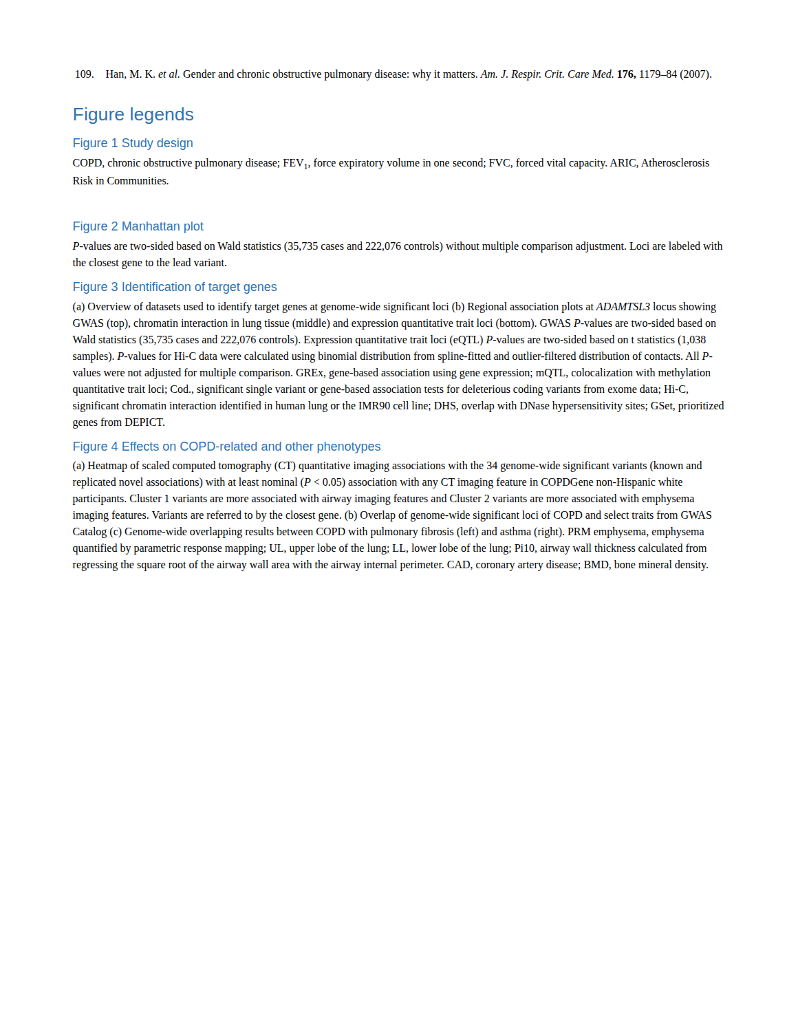109. Han, M. K. et al. Gender and chronic obstructive pulmonary disease: why it matters. Am. J. Respir. Crit. Care Med. 176, 1179–84 (2007).
Figure legends
Figure 1 Study design
COPD, chronic obstructive pulmonary disease; FEV1, force expiratory volume in one second; FVC, forced vital capacity. ARIC, Atherosclerosis Risk in Communities.
Figure 2 Manhattan plot
P-values are two-sided based on Wald statistics (35,735 cases and 222,076 controls) without multiple comparison adjustment. Loci are labeled with the closest gene to the lead variant.
Figure 3 Identification of target genes
(a) Overview of datasets used to identify target genes at genome-wide significant loci (b) Regional association plots at ADAMTSL3 locus showing GWAS (top), chromatin interaction in lung tissue (middle) and expression quantitative trait loci (bottom). GWAS P-values are two-sided based on Wald statistics (35,735 cases and 222,076 controls). Expression quantitative trait loci (eQTL) P-values are two-sided based on t statistics (1,038 samples). P-values for Hi-C data were calculated using binomial distribution from spline-fitted and outlier-filtered distribution of contacts. All P-values were not adjusted for multiple comparison. GREx, gene-based association using gene expression; mQTL, colocalization with methylation quantitative trait loci; Cod., significant single variant or gene-based association tests for deleterious coding variants from exome data; Hi-C, significant chromatin interaction identified in human lung or the IMR90 cell line; DHS, overlap with DNase hypersensitivity sites; GSet, prioritized genes from DEPICT.
Figure 4 Effects on COPD-related and other phenotypes
(a) Heatmap of scaled computed tomography (CT) quantitative imaging associations with the 34 genome-wide significant variants (known and replicated novel associations) with at least nominal (P < 0.05) association with any CT imaging feature in COPDGene non-Hispanic white participants. Cluster 1 variants are more associated with airway imaging features and Cluster 2 variants are more associated with emphysema imaging features. Variants are referred to by the closest gene. (b) Overlap of genome-wide significant loci of COPD and select traits from GWAS Catalog (c) Genome-wide overlapping results between COPD with pulmonary fibrosis (left) and asthma (right). PRM emphysema, emphysema quantified by parametric response mapping; UL, upper lobe of the lung; LL, lower lobe of the lung; Pi10, airway wall thickness calculated from regressing the square root of the airway wall area with the airway internal perimeter. CAD, coronary artery disease; BMD, bone mineral density.